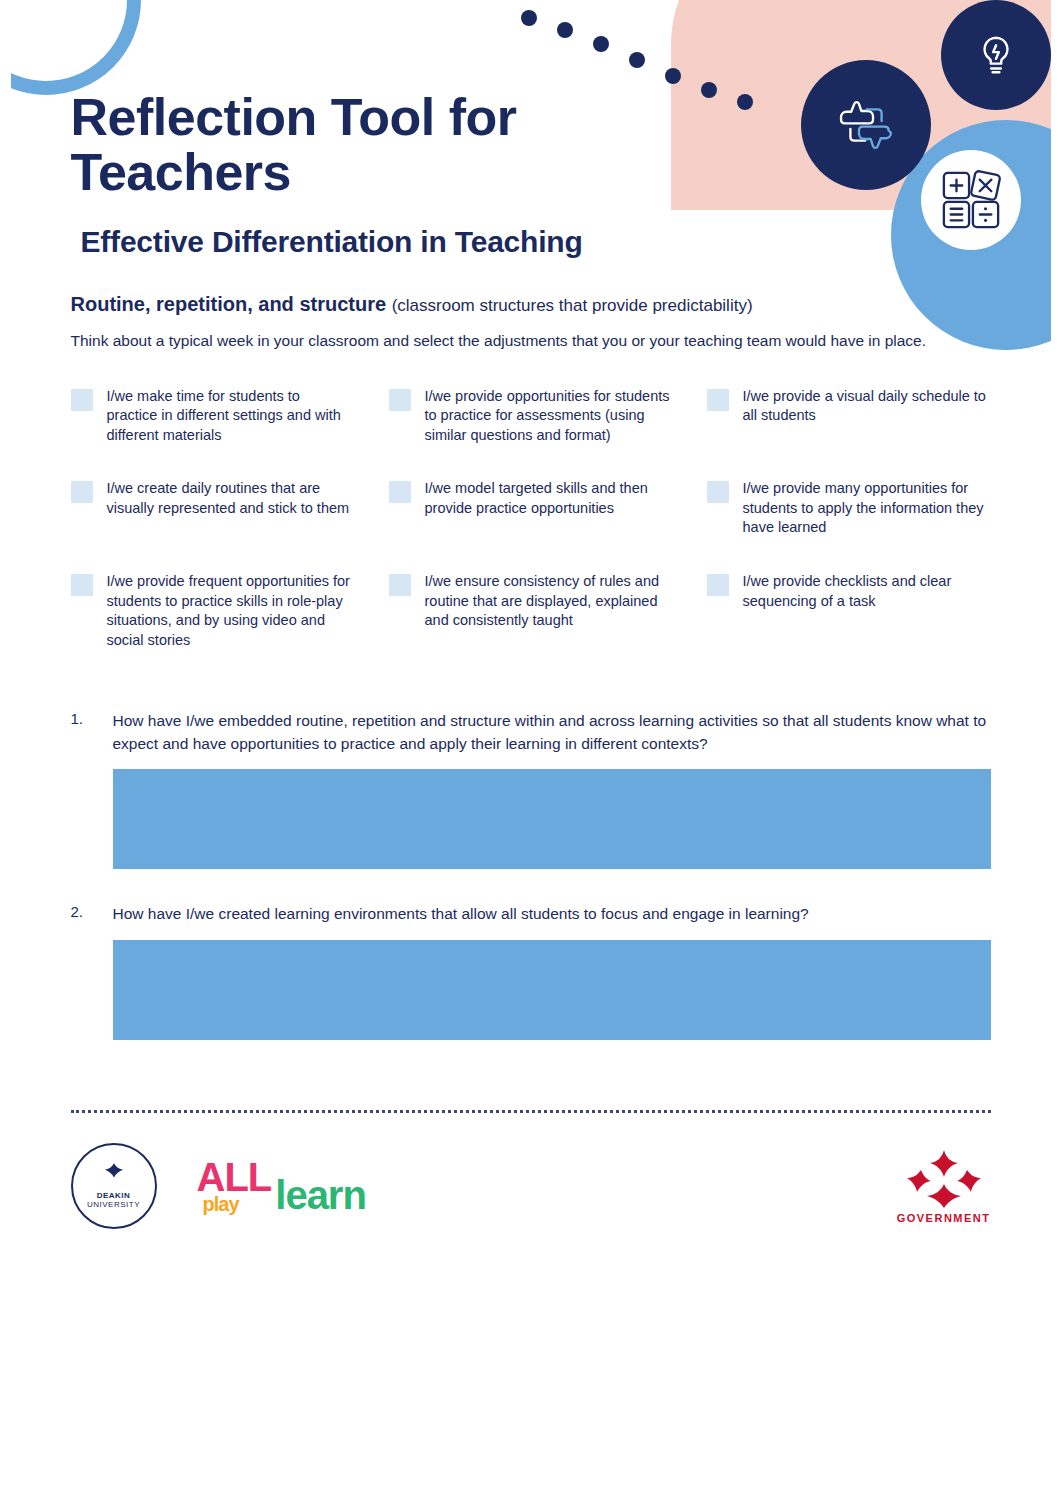Reflection Tool for
Teachers
Effective Differentiation in Teaching
Routine, repetition, and structure (classroom structures that provide predictability)
Think about a typical week in your classroom and select the adjustments that you or your teaching team would have in place.
I/we make time for students to practice in different settings and with different materials
I/we provide opportunities for students to practice for assessments (using similar questions and format)
I/we provide a visual daily schedule to all students
I/we create daily routines that are visually represented and stick to them
I/we model targeted skills and then provide practice opportunities
I/we provide many opportunities for students to apply the information they have learned
I/we provide frequent opportunities for students to practice skills in role-play situations, and by using video and social stories
I/we ensure consistency of rules and routine that are displayed, explained and consistently taught
I/we provide checklists and clear sequencing of a task
How have I/we embedded routine, repetition and structure within and across learning activities so that all students know what to expect and have opportunities to practice and apply their learning in different contexts?
How have I/we created learning environments that allow all students to focus and engage in learning?
DEAKIN
UNIVERSITY
ALL play
learn
GOVERNMENT